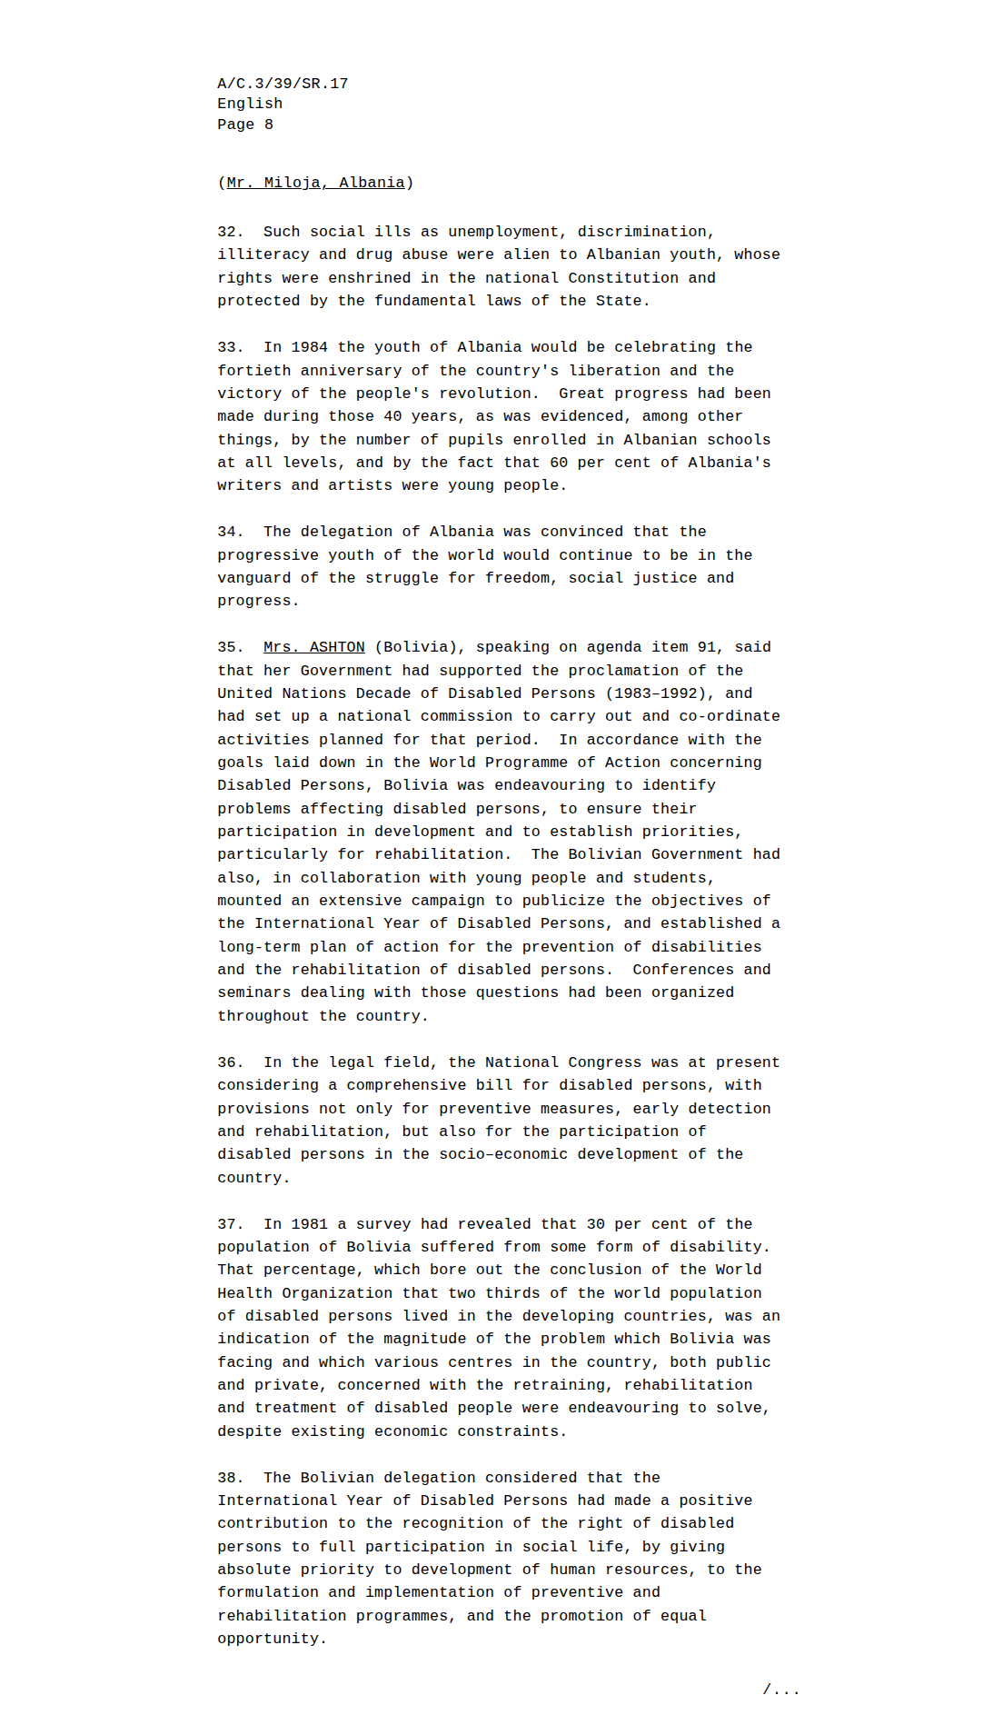A/C.3/39/SR.17
English
Page 8
(Mr. Miloja, Albania)
32. Such social ills as unemployment, discrimination, illiteracy and drug abuse were alien to Albanian youth, whose rights were enshrined in the national Constitution and protected by the fundamental laws of the State.
33. In 1984 the youth of Albania would be celebrating the fortieth anniversary of the country's liberation and the victory of the people's revolution. Great progress had been made during those 40 years, as was evidenced, among other things, by the number of pupils enrolled in Albanian schools at all levels, and by the fact that 60 per cent of Albania's writers and artists were young people.
34. The delegation of Albania was convinced that the progressive youth of the world would continue to be in the vanguard of the struggle for freedom, social justice and progress.
35. Mrs. ASHTON (Bolivia), speaking on agenda item 91, said that her Government had supported the proclamation of the United Nations Decade of Disabled Persons (1983–1992), and had set up a national commission to carry out and co-ordinate activities planned for that period. In accordance with the goals laid down in the World Programme of Action concerning Disabled Persons, Bolivia was endeavouring to identify problems affecting disabled persons, to ensure their participation in development and to establish priorities, particularly for rehabilitation. The Bolivian Government had also, in collaboration with young people and students, mounted an extensive campaign to publicize the objectives of the International Year of Disabled Persons, and established a long-term plan of action for the prevention of disabilities and the rehabilitation of disabled persons. Conferences and seminars dealing with those questions had been organized throughout the country.
36. In the legal field, the National Congress was at present considering a comprehensive bill for disabled persons, with provisions not only for preventive measures, early detection and rehabilitation, but also for the participation of disabled persons in the socio–economic development of the country.
37. In 1981 a survey had revealed that 30 per cent of the population of Bolivia suffered from some form of disability. That percentage, which bore out the conclusion of the World Health Organization that two thirds of the world population of disabled persons lived in the developing countries, was an indication of the magnitude of the problem which Bolivia was facing and which various centres in the country, both public and private, concerned with the retraining, rehabilitation and treatment of disabled people were endeavouring to solve, despite existing economic constraints.
38. The Bolivian delegation considered that the International Year of Disabled Persons had made a positive contribution to the recognition of the right of disabled persons to full participation in social life, by giving absolute priority to development of human resources, to the formulation and implementation of preventive and rehabilitation programmes, and the promotion of equal opportunity.
/...